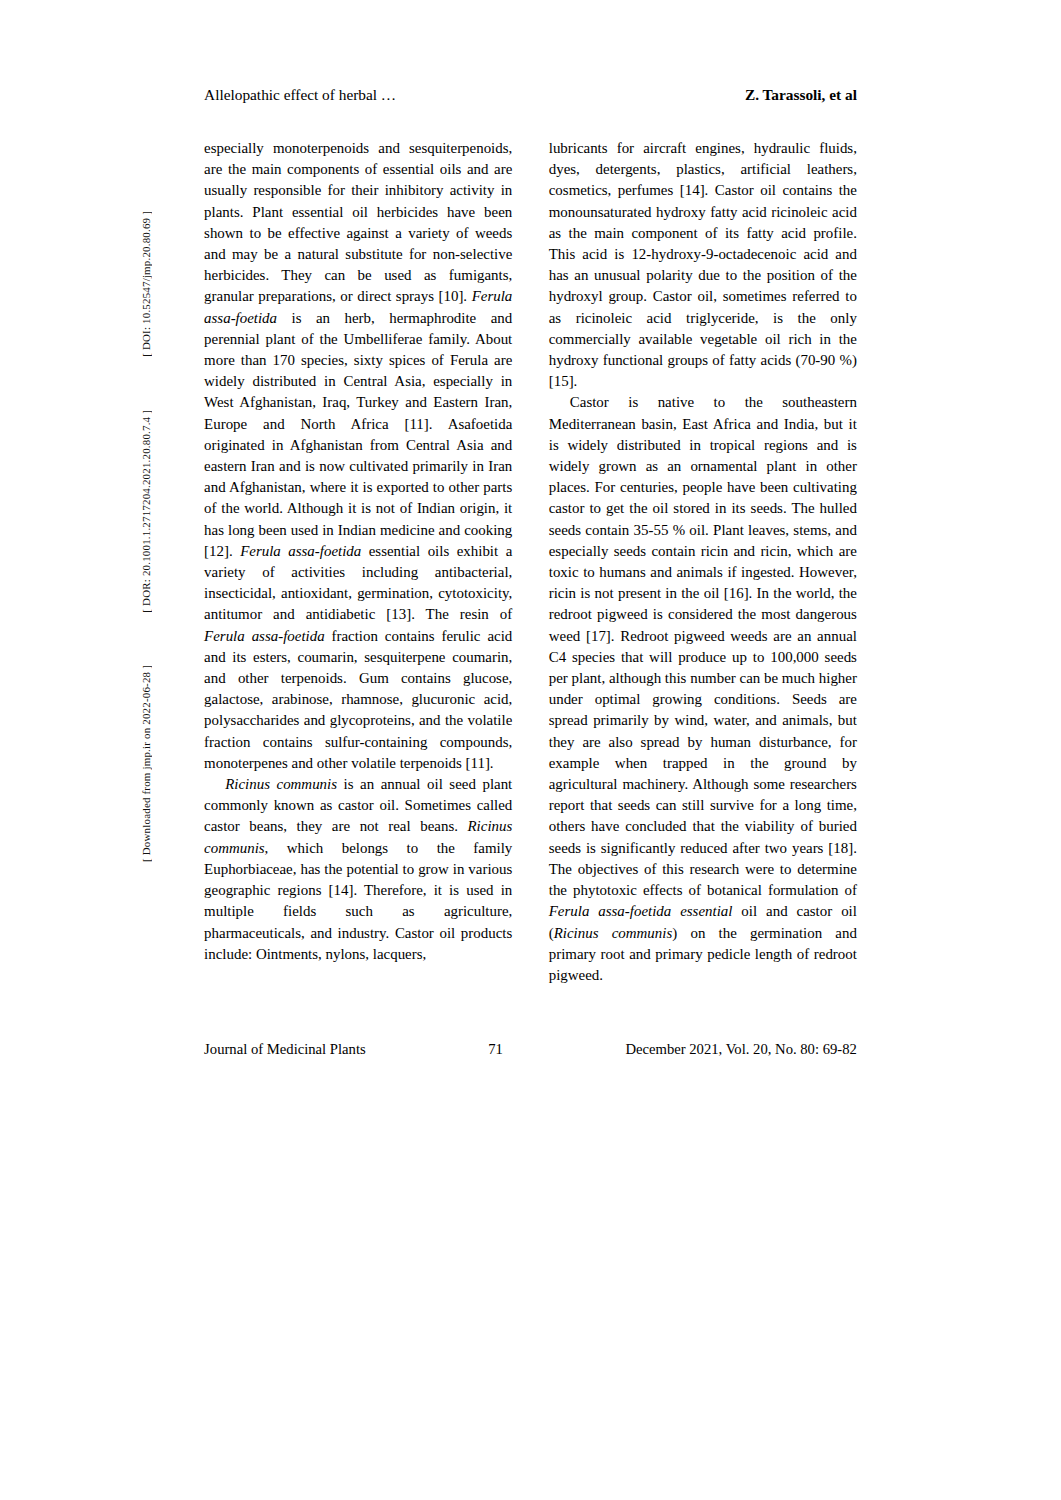[ DOI: 10.52547/jmp.20.80.69 ]
[ DOR: 20.1001.1.2717204.2021.20.80.7.4 ]
[ Downloaded from jmp.ir on 2022-06-28 ]
Allelopathic effect of herbal …
Z. Tarassoli, et al
especially monoterpenoids and sesquiterpenoids, are the main components of essential oils and are usually responsible for their inhibitory activity in plants. Plant essential oil herbicides have been shown to be effective against a variety of weeds and may be a natural substitute for non-selective herbicides. They can be used as fumigants, granular preparations, or direct sprays [10]. Ferula assa-foetida is an herb, hermaphrodite and perennial plant of the Umbelliferae family. About more than 170 species, sixty spices of Ferula are widely distributed in Central Asia, especially in West Afghanistan, Iraq, Turkey and Eastern Iran, Europe and North Africa [11]. Asafoetida originated in Afghanistan from Central Asia and eastern Iran and is now cultivated primarily in Iran and Afghanistan, where it is exported to other parts of the world. Although it is not of Indian origin, it has long been used in Indian medicine and cooking [12]. Ferula assa-foetida essential oils exhibit a variety of activities including antibacterial, insecticidal, antioxidant, germination, cytotoxicity, antitumor and antidiabetic [13]. The resin of Ferula assa-foetida fraction contains ferulic acid and its esters, coumarin, sesquiterpene coumarin, and other terpenoids. Gum contains glucose, galactose, arabinose, rhamnose, glucuronic acid, polysaccharides and glycoproteins, and the volatile fraction contains sulfur-containing compounds, monoterpenes and other volatile terpenoids [11].
Ricinus communis is an annual oil seed plant commonly known as castor oil. Sometimes called castor beans, they are not real beans. Ricinus communis, which belongs to the family Euphorbiaceae, has the potential to grow in various geographic regions [14]. Therefore, it is used in multiple fields such as agriculture, pharmaceuticals, and industry. Castor oil products include: Ointments, nylons, lacquers,
lubricants for aircraft engines, hydraulic fluids, dyes, detergents, plastics, artificial leathers, cosmetics, perfumes [14]. Castor oil contains the monounsaturated hydroxy fatty acid ricinoleic acid as the main component of its fatty acid profile. This acid is 12-hydroxy-9-octadecenoic acid and has an unusual polarity due to the position of the hydroxyl group. Castor oil, sometimes referred to as ricinoleic acid triglyceride, is the only commercially available vegetable oil rich in the hydroxy functional groups of fatty acids (70-90 %) [15].
Castor is native to the southeastern Mediterranean basin, East Africa and India, but it is widely distributed in tropical regions and is widely grown as an ornamental plant in other places. For centuries, people have been cultivating castor to get the oil stored in its seeds. The hulled seeds contain 35-55 % oil. Plant leaves, stems, and especially seeds contain ricin and ricin, which are toxic to humans and animals if ingested. However, ricin is not present in the oil [16]. In the world, the redroot pigweed is considered the most dangerous weed [17]. Redroot pigweed weeds are an annual C4 species that will produce up to 100,000 seeds per plant, although this number can be much higher under optimal growing conditions. Seeds are spread primarily by wind, water, and animals, but they are also spread by human disturbance, for example when trapped in the ground by agricultural machinery. Although some researchers report that seeds can still survive for a long time, others have concluded that the viability of buried seeds is significantly reduced after two years [18]. The objectives of this research were to determine the phytotoxic effects of botanical formulation of Ferula assa-foetida essential oil and castor oil (Ricinus communis) on the germination and primary root and primary pedicle length of redroot pigweed.
Journal of Medicinal Plants
71
December 2021, Vol. 20, No. 80: 69-82